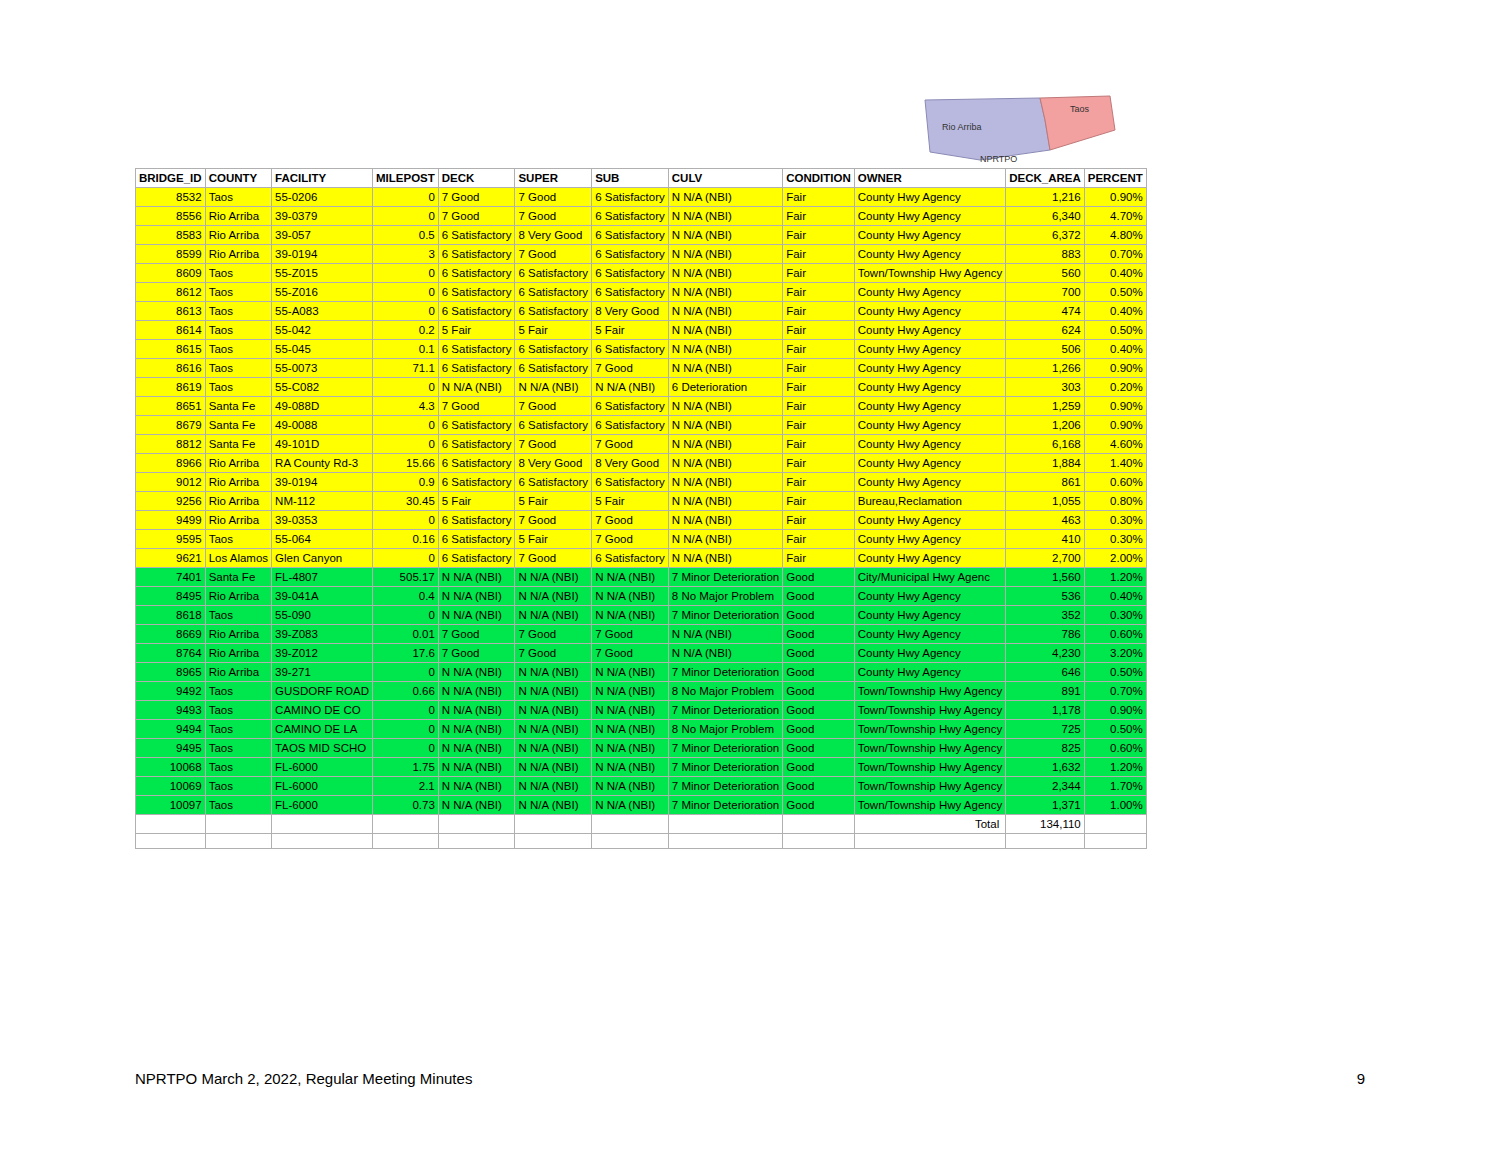Taos Rio Arriba NPRTPO
| BRIDGE_ID | COUNTY | FACILITY | MILEPOST | DECK | SUPER | SUB | CULV | CONDITION | OWNER | DECK_AREA | PERCENT |
| --- | --- | --- | --- | --- | --- | --- | --- | --- | --- | --- | --- |
| 8532 | Taos | 55-0206 | 0 | 7 Good | 7 Good | 6 Satisfactory | N N/A (NBI) | Fair | County Hwy Agency | 1,216 | 0.90% |
| 8556 | Rio Arriba | 39-0379 | 0 | 7 Good | 7 Good | 6 Satisfactory | N N/A (NBI) | Fair | County Hwy Agency | 6,340 | 4.70% |
| 8583 | Rio Arriba | 39-057 | 0.5 | 6 Satisfactory | 8 Very Good | 6 Satisfactory | N N/A (NBI) | Fair | County Hwy Agency | 6,372 | 4.80% |
| 8599 | Rio Arriba | 39-0194 | 3 | 6 Satisfactory | 7 Good | 6 Satisfactory | N N/A (NBI) | Fair | County Hwy Agency | 883 | 0.70% |
| 8609 | Taos | 55-Z015 | 0 | 6 Satisfactory | 6 Satisfactory | 6 Satisfactory | N N/A (NBI) | Fair | Town/Township Hwy Agency | 560 | 0.40% |
| 8612 | Taos | 55-Z016 | 0 | 6 Satisfactory | 6 Satisfactory | 6 Satisfactory | N N/A (NBI) | Fair | County Hwy Agency | 700 | 0.50% |
| 8613 | Taos | 55-A083 | 0 | 6 Satisfactory | 6 Satisfactory | 8 Very Good | N N/A (NBI) | Fair | County Hwy Agency | 474 | 0.40% |
| 8614 | Taos | 55-042 | 0.2 | 5 Fair | 5 Fair | 5 Fair | N N/A (NBI) | Fair | County Hwy Agency | 624 | 0.50% |
| 8615 | Taos | 55-045 | 0.1 | 6 Satisfactory | 6 Satisfactory | 6 Satisfactory | N N/A (NBI) | Fair | County Hwy Agency | 506 | 0.40% |
| 8616 | Taos | 55-0073 | 71.1 | 6 Satisfactory | 6 Satisfactory | 7 Good | N N/A (NBI) | Fair | County Hwy Agency | 1,266 | 0.90% |
| 8619 | Taos | 55-C082 | 0 | N N/A (NBI) | N N/A (NBI) | N N/A (NBI) | 6 Deterioration | Fair | County Hwy Agency | 303 | 0.20% |
| 8651 | Santa Fe | 49-088D | 4.3 | 7 Good | 7 Good | 6 Satisfactory | N N/A (NBI) | Fair | County Hwy Agency | 1,259 | 0.90% |
| 8679 | Santa Fe | 49-0088 | 0 | 6 Satisfactory | 6 Satisfactory | 6 Satisfactory | N N/A (NBI) | Fair | County Hwy Agency | 1,206 | 0.90% |
| 8812 | Santa Fe | 49-101D | 0 | 6 Satisfactory | 7 Good | 7 Good | N N/A (NBI) | Fair | County Hwy Agency | 6,168 | 4.60% |
| 8966 | Rio Arriba | RA County Rd-3 | 15.66 | 6 Satisfactory | 8 Very Good | 8 Very Good | N N/A (NBI) | Fair | County Hwy Agency | 1,884 | 1.40% |
| 9012 | Rio Arriba | 39-0194 | 0.9 | 6 Satisfactory | 6 Satisfactory | 6 Satisfactory | N N/A (NBI) | Fair | County Hwy Agency | 861 | 0.60% |
| 9256 | Rio Arriba | NM-112 | 30.45 | 5 Fair | 5 Fair | 5 Fair | N N/A (NBI) | Fair | Bureau,Reclamation | 1,055 | 0.80% |
| 9499 | Rio Arriba | 39-0353 | 0 | 6 Satisfactory | 7 Good | 7 Good | N N/A (NBI) | Fair | County Hwy Agency | 463 | 0.30% |
| 9595 | Taos | 55-064 | 0.16 | 6 Satisfactory | 5 Fair | 7 Good | N N/A (NBI) | Fair | County Hwy Agency | 410 | 0.30% |
| 9621 | Los Alamos | Glen Canyon | 0 | 6 Satisfactory | 7 Good | 6 Satisfactory | N N/A (NBI) | Fair | County Hwy Agency | 2,700 | 2.00% |
| 7401 | Santa Fe | FL-4807 | 505.17 | N N/A (NBI) | N N/A (NBI) | N N/A (NBI) | 7 Minor Deterioration | Good | City/Municipal Hwy Agenc | 1,560 | 1.20% |
| 8495 | Rio Arriba | 39-041A | 0.4 | N N/A (NBI) | N N/A (NBI) | N N/A (NBI) | 8 No Major Problem | Good | County Hwy Agency | 536 | 0.40% |
| 8618 | Taos | 55-090 | 0 | N N/A (NBI) | N N/A (NBI) | N N/A (NBI) | 7 Minor Deterioration | Good | County Hwy Agency | 352 | 0.30% |
| 8669 | Rio Arriba | 39-Z083 | 0.01 | 7 Good | 7 Good | 7 Good | N N/A (NBI) | Good | County Hwy Agency | 786 | 0.60% |
| 8764 | Rio Arriba | 39-Z012 | 17.6 | 7 Good | 7 Good | 7 Good | N N/A (NBI) | Good | County Hwy Agency | 4,230 | 3.20% |
| 8965 | Rio Arriba | 39-271 | 0 | N N/A (NBI) | N N/A (NBI) | N N/A (NBI) | 7 Minor Deterioration | Good | County Hwy Agency | 646 | 0.50% |
| 9492 | Taos | GUSDORF ROAD | 0.66 | N N/A (NBI) | N N/A (NBI) | N N/A (NBI) | 8 No Major Problem | Good | Town/Township Hwy Agency | 891 | 0.70% |
| 9493 | Taos | CAMINO DE CO | 0 | N N/A (NBI) | N N/A (NBI) | N N/A (NBI) | 7 Minor Deterioration | Good | Town/Township Hwy Agency | 1,178 | 0.90% |
| 9494 | Taos | CAMINO DE LA | 0 | N N/A (NBI) | N N/A (NBI) | N N/A (NBI) | 8 No Major Problem | Good | Town/Township Hwy Agency | 725 | 0.50% |
| 9495 | Taos | TAOS MID SCHO | 0 | N N/A (NBI) | N N/A (NBI) | N N/A (NBI) | 7 Minor Deterioration | Good | Town/Township Hwy Agency | 825 | 0.60% |
| 10068 | Taos | FL-6000 | 1.75 | N N/A (NBI) | N N/A (NBI) | N N/A (NBI) | 7 Minor Deterioration | Good | Town/Township Hwy Agency | 1,632 | 1.20% |
| 10069 | Taos | FL-6000 | 2.1 | N N/A (NBI) | N N/A (NBI) | N N/A (NBI) | 7 Minor Deterioration | Good | Town/Township Hwy Agency | 2,344 | 1.70% |
| 10097 | Taos | FL-6000 | 0.73 | N N/A (NBI) | N N/A (NBI) | N N/A (NBI) | 7 Minor Deterioration | Good | Town/Township Hwy Agency | 1,371 | 1.00% |
| | | | | | | | | | Total | 134,110 | |
NPRTPO March 2, 2022, Regular Meeting Minutes 9